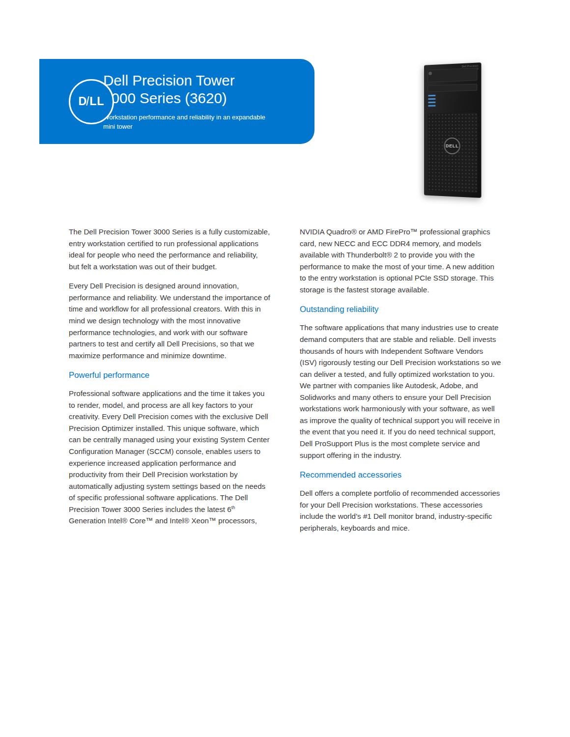D⁄LL
Dell Precision Tower
3000 Series (3620)
Workstation performance and reliability in an expandable mini tower
Dell Precision
Tower 3620
DELL
The Dell Precision Tower 3000 Series is a fully customizable, entry workstation certified to run professional applications ideal for people who need the performance and reliability, but felt a workstation was out of their budget.
Every Dell Precision is designed around innovation, performance and reliability. We understand the importance of time and workflow for all professional creators. With this in mind we design technology with the most innovative performance technologies, and work with our software partners to test and certify all Dell Precisions, so that we maximize performance and minimize downtime.
Powerful performance
Professional software applications and the time it takes you to render, model, and process are all key factors to your creativity. Every Dell Precision comes with the exclusive Dell Precision Optimizer installed. This unique software, which can be centrally managed using your existing System Center Configuration Manager (SCCM) console, enables users to experience increased application performance and productivity from their Dell Precision workstation by automatically adjusting system settings based on the needs of specific professional software applications. The Dell Precision Tower 3000 Series includes the latest 6th Generation Intel® Core™ and Intel® Xeon™ processors, NVIDIA Quadro® or AMD FirePro™ professional graphics card, new NECC and ECC DDR4 memory, and models available with Thunderbolt® 2 to provide you with the performance to make the most of your time. A new addition to the entry workstation is optional PCIe SSD storage. This storage is the fastest storage available.
Outstanding reliability
The software applications that many industries use to create demand computers that are stable and reliable. Dell invests thousands of hours with Independent Software Vendors (ISV) rigorously testing our Dell Precision workstations so we can deliver a tested, and fully optimized workstation to you. We partner with companies like Autodesk, Adobe, and Solidworks and many others to ensure your Dell Precision workstations work harmoniously with your software, as well as improve the quality of technical support you will receive in the event that you need it. If you do need technical support, Dell ProSupport Plus is the most complete service and support offering in the industry.
Recommended accessories
Dell offers a complete portfolio of recommended accessories for your Dell Precision workstations. These accessories include the world’s #1 Dell monitor brand, industry-specific peripherals, keyboards and mice.